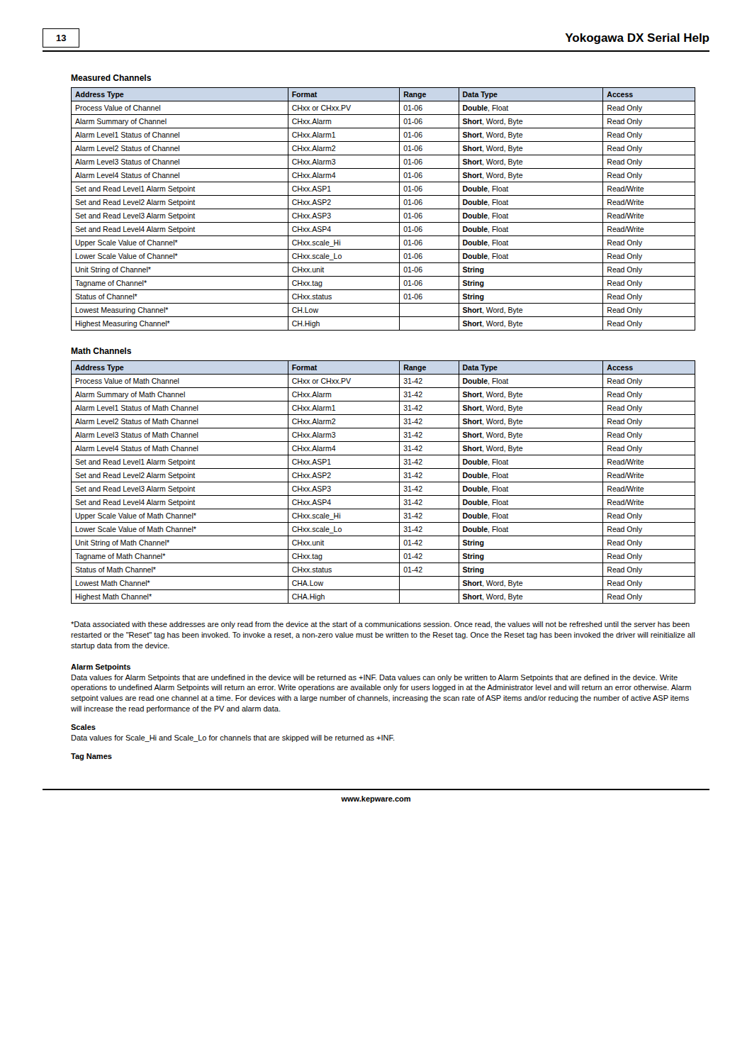13
Yokogawa DX Serial Help
Measured Channels
| Address Type | Format | Range | Data Type | Access |
| --- | --- | --- | --- | --- |
| Process Value of Channel | CHxx or CHxx.PV | 01-06 | Double , Float | Read Only |
| Alarm Summary of Channel | CHxx.Alarm | 01-06 | Short , Word, Byte | Read Only |
| Alarm Level1 Status of Channel | CHxx.Alarm1 | 01-06 | Short , Word, Byte | Read Only |
| Alarm Level2 Status of Channel | CHxx.Alarm2 | 01-06 | Short , Word, Byte | Read Only |
| Alarm Level3 Status of Channel | CHxx.Alarm3 | 01-06 | Short , Word, Byte | Read Only |
| Alarm Level4 Status of Channel | CHxx.Alarm4 | 01-06 | Short , Word, Byte | Read Only |
| Set and Read Level1 Alarm Setpoint | CHxx.ASP1 | 01-06 | Double , Float | Read/Write |
| Set and Read Level2 Alarm Setpoint | CHxx.ASP2 | 01-06 | Double , Float | Read/Write |
| Set and Read Level3 Alarm Setpoint | CHxx.ASP3 | 01-06 | Double , Float | Read/Write |
| Set and Read Level4 Alarm Setpoint | CHxx.ASP4 | 01-06 | Double , Float | Read/Write |
| Upper Scale Value of Channel* | CHxx.scale_Hi | 01-06 | Double , Float | Read Only |
| Lower Scale Value of Channel* | CHxx.scale_Lo | 01-06 | Double , Float | Read Only |
| Unit String of Channel* | CHxx.unit | 01-06 | String | Read Only |
| Tagname of Channel* | CHxx.tag | 01-06 | String | Read Only |
| Status of Channel* | CHxx.status | 01-06 | String | Read Only |
| Lowest Measuring Channel* | CH.Low | | Short , Word, Byte | Read Only |
| Highest Measuring Channel* | CH.High | | Short , Word, Byte | Read Only |
Math Channels
| Address Type | Format | Range | Data Type | Access |
| --- | --- | --- | --- | --- |
| Process Value of Math Channel | CHxx or CHxx.PV | 31-42 | Double , Float | Read Only |
| Alarm Summary of Math Channel | CHxx.Alarm | 31-42 | Short , Word, Byte | Read Only |
| Alarm Level1 Status of Math Channel | CHxx.Alarm1 | 31-42 | Short , Word, Byte | Read Only |
| Alarm Level2 Status of Math Channel | CHxx.Alarm2 | 31-42 | Short , Word, Byte | Read Only |
| Alarm Level3 Status of Math Channel | CHxx.Alarm3 | 31-42 | Short , Word, Byte | Read Only |
| Alarm Level4 Status of Math Channel | CHxx.Alarm4 | 31-42 | Short , Word, Byte | Read Only |
| Set and Read Level1 Alarm Setpoint | CHxx.ASP1 | 31-42 | Double , Float | Read/Write |
| Set and Read Level2 Alarm Setpoint | CHxx.ASP2 | 31-42 | Double , Float | Read/Write |
| Set and Read Level3 Alarm Setpoint | CHxx.ASP3 | 31-42 | Double , Float | Read/Write |
| Set and Read Level4 Alarm Setpoint | CHxx.ASP4 | 31-42 | Double , Float | Read/Write |
| Upper Scale Value of Math Channel* | CHxx.scale_Hi | 31-42 | Double , Float | Read Only |
| Lower Scale Value of Math Channel* | CHxx.scale_Lo | 31-42 | Double , Float | Read Only |
| Unit String of Math Channel* | CHxx.unit | 01-42 | String | Read Only |
| Tagname of Math Channel* | CHxx.tag | 01-42 | String | Read Only |
| Status of Math Channel* | CHxx.status | 01-42 | String | Read Only |
| Lowest Math Channel* | CHA.Low | | Short , Word, Byte | Read Only |
| Highest Math Channel* | CHA.High | | Short , Word, Byte | Read Only |
*Data associated with these addresses are only read from the device at the start of a communications session. Once read, the values will not be refreshed until the server has been restarted or the "Reset" tag has been invoked. To invoke a reset, a non-zero value must be written to the Reset tag. Once the Reset tag has been invoked the driver will reinitialize all startup data from the device.
Alarm Setpoints
Data values for Alarm Setpoints that are undefined in the device will be returned as +INF. Data values can only be written to Alarm Setpoints that are defined in the device. Write operations to undefined Alarm Setpoints will return an error. Write operations are available only for users logged in at the Administrator level and will return an error otherwise. Alarm setpoint values are read one channel at a time. For devices with a large number of channels, increasing the scan rate of ASP items and/or reducing the number of active ASP items will increase the read performance of the PV and alarm data.
Scales
Data values for Scale_Hi and Scale_Lo for channels that are skipped will be returned as +INF.
Tag Names
www.kepware.com